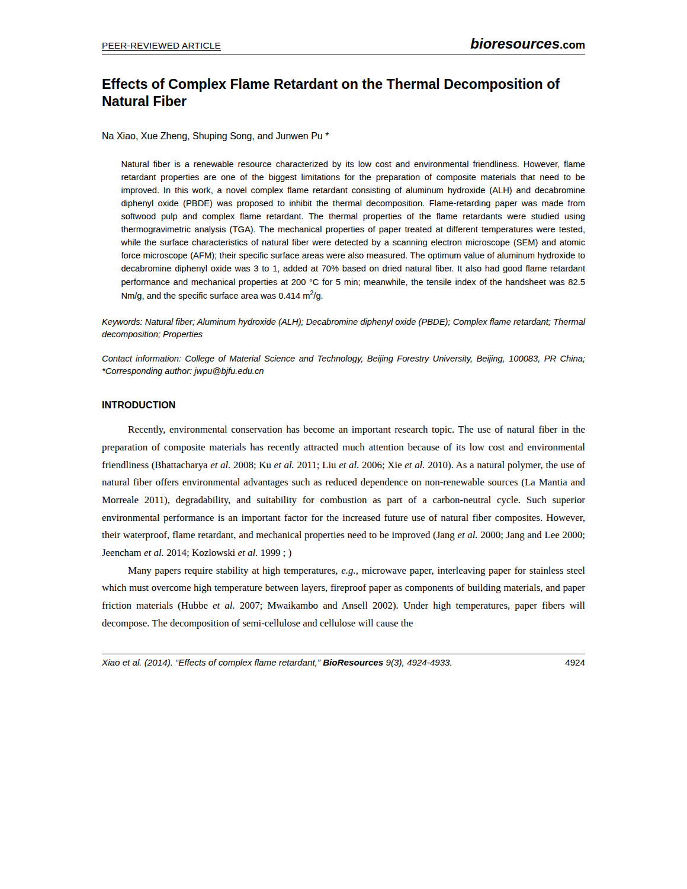PEER-REVIEWED ARTICLE bioresources.com
Effects of Complex Flame Retardant on the Thermal Decomposition of Natural Fiber
Na Xiao, Xue Zheng, Shuping Song, and Junwen Pu *
Natural fiber is a renewable resource characterized by its low cost and environmental friendliness. However, flame retardant properties are one of the biggest limitations for the preparation of composite materials that need to be improved. In this work, a novel complex flame retardant consisting of aluminum hydroxide (ALH) and decabromine diphenyl oxide (PBDE) was proposed to inhibit the thermal decomposition. Flame-retarding paper was made from softwood pulp and complex flame retardant. The thermal properties of the flame retardants were studied using thermogravimetric analysis (TGA). The mechanical properties of paper treated at different temperatures were tested, while the surface characteristics of natural fiber were detected by a scanning electron microscope (SEM) and atomic force microscope (AFM); their specific surface areas were also measured. The optimum value of aluminum hydroxide to decabromine diphenyl oxide was 3 to 1, added at 70% based on dried natural fiber. It also had good flame retardant performance and mechanical properties at 200 °C for 5 min; meanwhile, the tensile index of the handsheet was 82.5 Nm/g, and the specific surface area was 0.414 m2/g.
Keywords: Natural fiber; Aluminum hydroxide (ALH); Decabromine diphenyl oxide (PBDE); Complex flame retardant; Thermal decomposition; Properties
Contact information: College of Material Science and Technology, Beijing Forestry University, Beijing, 100083, PR China; *Corresponding author: jwpu@bjfu.edu.cn
INTRODUCTION
Recently, environmental conservation has become an important research topic. The use of natural fiber in the preparation of composite materials has recently attracted much attention because of its low cost and environmental friendliness (Bhattacharya et al. 2008; Ku et al. 2011; Liu et al. 2006; Xie et al. 2010). As a natural polymer, the use of natural fiber offers environmental advantages such as reduced dependence on non-renewable sources (La Mantia and Morreale 2011), degradability, and suitability for combustion as part of a carbon-neutral cycle. Such superior environmental performance is an important factor for the increased future use of natural fiber composites. However, their waterproof, flame retardant, and mechanical properties need to be improved (Jang et al. 2000; Jang and Lee 2000; Jeencham et al. 2014; Kozlowski et al. 1999 ; )
Many papers require stability at high temperatures, e.g., microwave paper, interleaving paper for stainless steel which must overcome high temperature between layers, fireproof paper as components of building materials, and paper friction materials (Hubbe et al. 2007; Mwaikambo and Ansell 2002). Under high temperatures, paper fibers will decompose. The decomposition of semi-cellulose and cellulose will cause the
Xiao et al. (2014). “Effects of complex flame retardant,” BioResources 9(3), 4924-4933. 4924